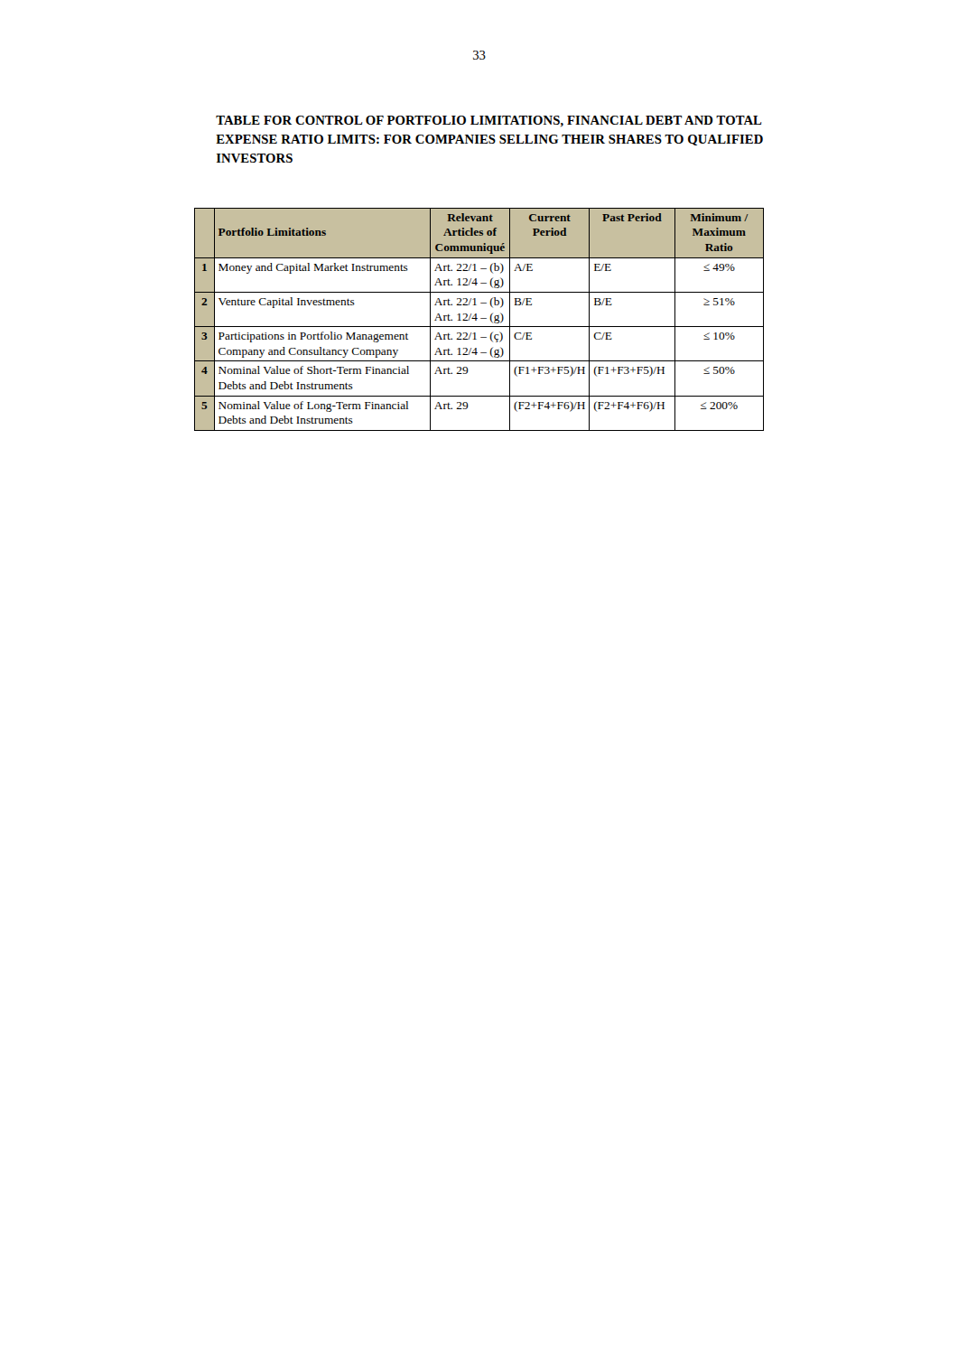33
TABLE FOR CONTROL OF PORTFOLIO LIMITATIONS, FINANCIAL DEBT AND TOTAL
EXPENSE RATIO LIMITS: FOR COMPANIES SELLING THEIR SHARES TO QUALIFIED
INVESTORS
| | Portfolio Limitations | Relevant Articles of Communiqué | Current Period | Past Period | Minimum / Maximum Ratio |
| --- | --- | --- | --- | --- | --- |
| 1 | Money and Capital Market Instruments | Art. 22/1 – (b) Art. 12/4 – (g) | A/E | E/E | ≤ 49% |
| 2 | Venture Capital Investments | Art. 22/1 – (b) Art. 12/4 – (g) | B/E | B/E | ≥ 51% |
| 3 | Participations in Portfolio Management Company and Consultancy Company | Art. 22/1 – (ç) Art. 12/4 – (g) | C/E | C/E | ≤ 10% |
| 4 | Nominal Value of Short-Term Financial Debts and Debt Instruments | Art. 29 | (F1+F3+F5)/H | (F1+F3+F5)/H | ≤ 50% |
| 5 | Nominal Value of Long-Term Financial Debts and Debt Instruments | Art. 29 | (F2+F4+F6)/H | (F2+F4+F6)/H | ≤ 200% |